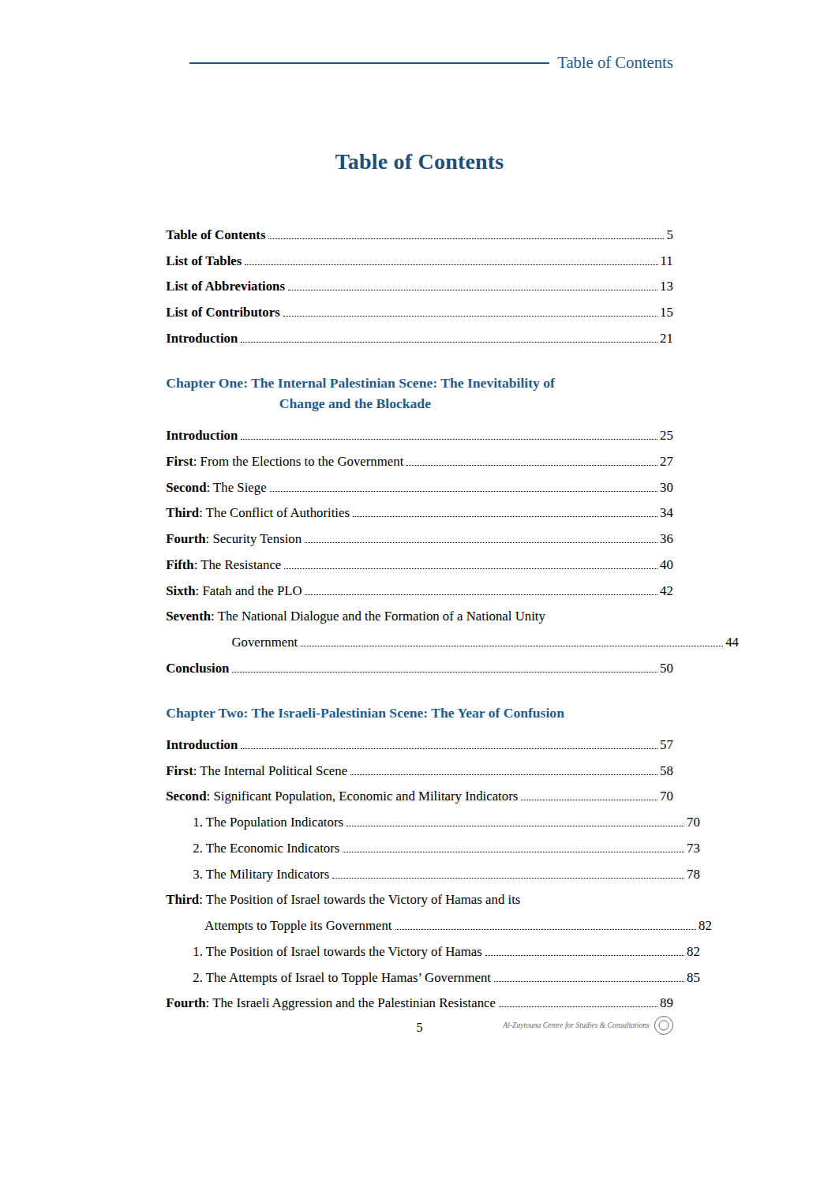Table of Contents
Table of Contents
Table of Contents 5
List of Tables 11
List of Abbreviations 13
List of Contributors 15
Introduction 21
Chapter One: The Internal Palestinian Scene: The Inevitability of Change and the Blockade
Introduction 25
First: From the Elections to the Government 27
Second: The Siege 30
Third: The Conflict of Authorities 34
Fourth: Security Tension 36
Fifth: The Resistance 40
Sixth: Fatah and the PLO 42
Seventh: The National Dialogue and the Formation of a National Unity
Government 44
Conclusion 50
Chapter Two: The Israeli-Palestinian Scene: The Year of Confusion
Introduction 57
First: The Internal Political Scene 58
Second: Significant Population, Economic and Military Indicators 70
1. The Population Indicators 70
2. The Economic Indicators 73
3. The Military Indicators 78
Third: The Position of Israel towards the Victory of Hamas and its
Attempts to Topple its Government 82
1. The Position of Israel towards the Victory of Hamas 82
2. The Attempts of Israel to Topple Hamas’ Government 85
Fourth: The Israeli Aggression and the Palestinian Resistance 89
5
Al-Zaytouna Centre for Studies & Consultations